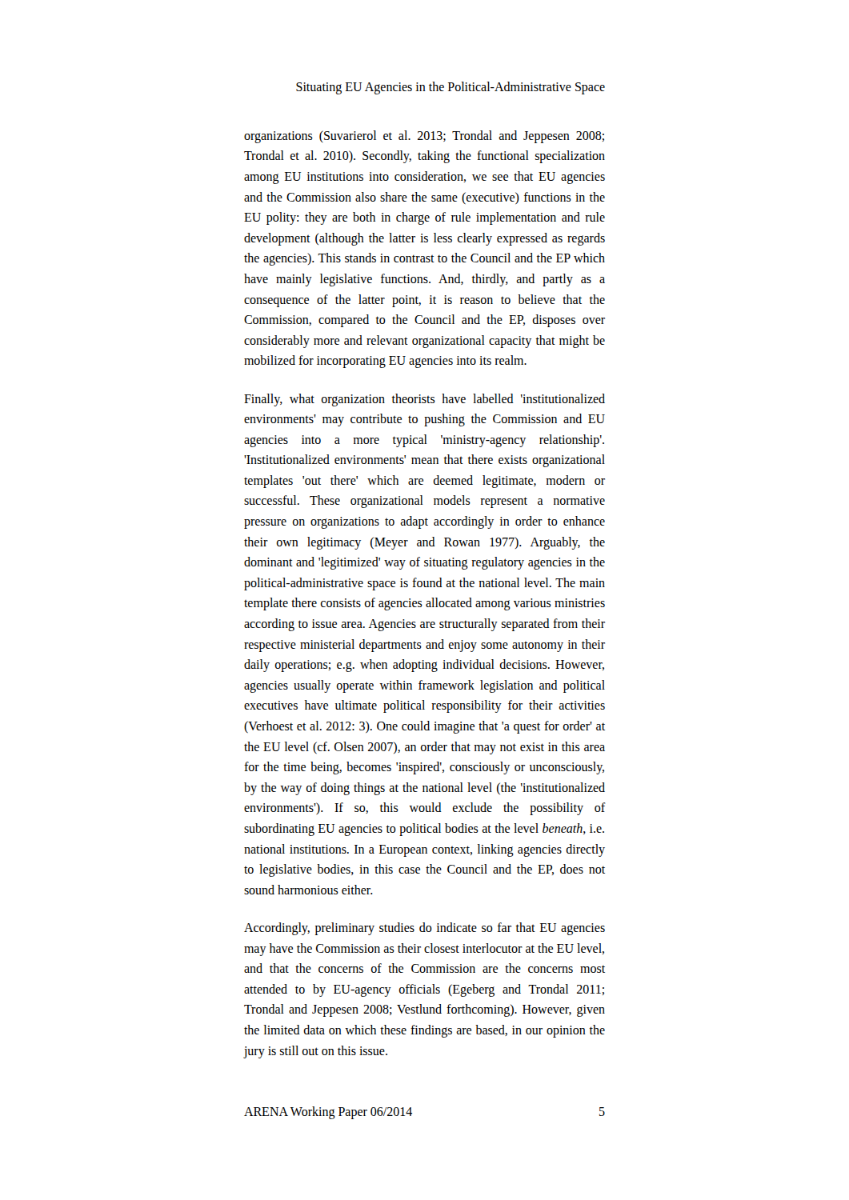Situating EU Agencies in the Political-Administrative Space
organizations (Suvarierol et al. 2013; Trondal and Jeppesen 2008; Trondal et al. 2010). Secondly, taking the functional specialization among EU institutions into consideration, we see that EU agencies and the Commission also share the same (executive) functions in the EU polity: they are both in charge of rule implementation and rule development (although the latter is less clearly expressed as regards the agencies). This stands in contrast to the Council and the EP which have mainly legislative functions. And, thirdly, and partly as a consequence of the latter point, it is reason to believe that the Commission, compared to the Council and the EP, disposes over considerably more and relevant organizational capacity that might be mobilized for incorporating EU agencies into its realm.
Finally, what organization theorists have labelled 'institutionalized environments' may contribute to pushing the Commission and EU agencies into a more typical 'ministry-agency relationship'. 'Institutionalized environments' mean that there exists organizational templates 'out there' which are deemed legitimate, modern or successful. These organizational models represent a normative pressure on organizations to adapt accordingly in order to enhance their own legitimacy (Meyer and Rowan 1977). Arguably, the dominant and 'legitimized' way of situating regulatory agencies in the political-administrative space is found at the national level. The main template there consists of agencies allocated among various ministries according to issue area. Agencies are structurally separated from their respective ministerial departments and enjoy some autonomy in their daily operations; e.g. when adopting individual decisions. However, agencies usually operate within framework legislation and political executives have ultimate political responsibility for their activities (Verhoest et al. 2012: 3). One could imagine that 'a quest for order' at the EU level (cf. Olsen 2007), an order that may not exist in this area for the time being, becomes 'inspired', consciously or unconsciously, by the way of doing things at the national level (the 'institutionalized environments'). If so, this would exclude the possibility of subordinating EU agencies to political bodies at the level beneath, i.e. national institutions. In a European context, linking agencies directly to legislative bodies, in this case the Council and the EP, does not sound harmonious either.
Accordingly, preliminary studies do indicate so far that EU agencies may have the Commission as their closest interlocutor at the EU level, and that the concerns of the Commission are the concerns most attended to by EU-agency officials (Egeberg and Trondal 2011; Trondal and Jeppesen 2008; Vestlund forthcoming). However, given the limited data on which these findings are based, in our opinion the jury is still out on this issue.
ARENA Working Paper 06/2014 5